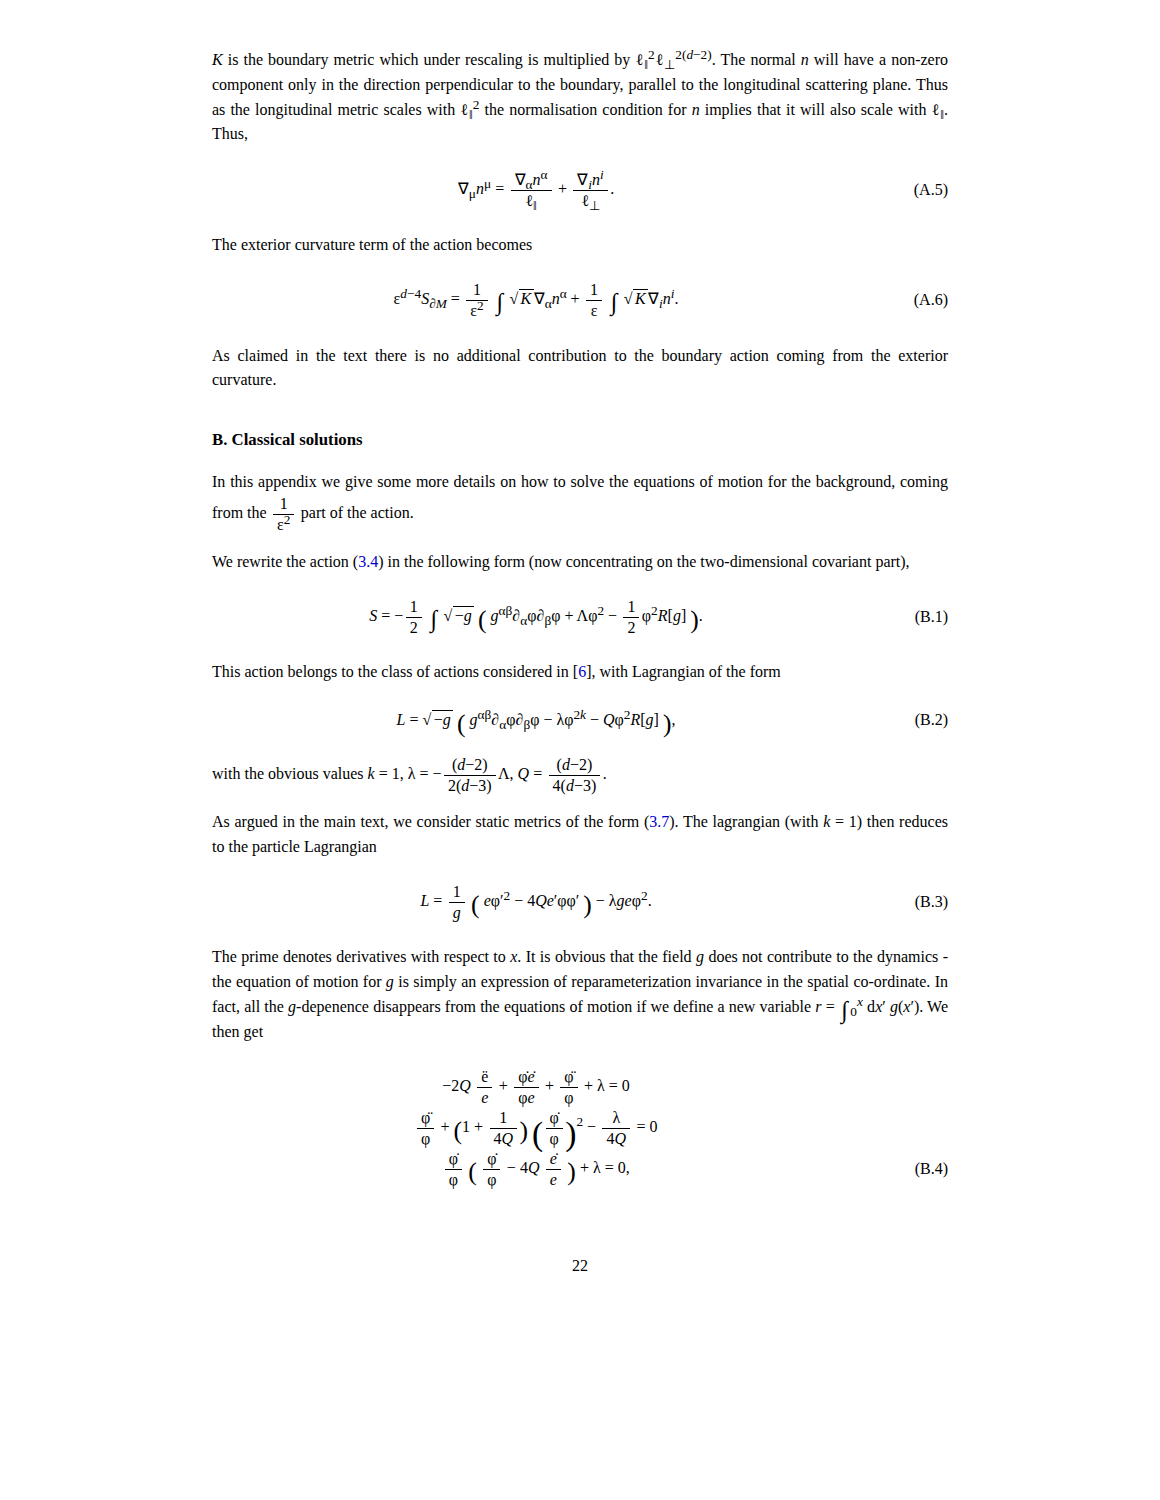K is the boundary metric which under rescaling is multiplied by ℓ‖2ℓ⊥2(d−2). The normal n will have a non-zero component only in the direction perpendicular to the boundary, parallel to the longitudinal scattering plane. Thus as the longitudinal metric scales with ℓ‖2 the normalisation condition for n implies that it will also scale with ℓ‖. Thus,
∇μnμ = ∇αnα ℓ‖ + ∇ini ℓ⊥.
(A.5)
The exterior curvature term of the action becomes
εd−4S∂M = 1 ε2 ∫ √K∇αnα + 1 ε ∫ √K∇ini.
(A.6)
As claimed in the text there is no additional contribution to the boundary action coming from the exterior curvature.
B. Classical solutions
In this appendix we give some more details on how to solve the equations of motion for the background, coming from the 1 ε2 part of the action.
We rewrite the action (3.4) in the following form (now concentrating on the two-dimensional covariant part),
S = −12 ∫ √−g ( gαβ∂αφ∂βφ + Λφ2 − 12φ2R[g] ).
(B.1)
This action belongs to the class of actions considered in [6], with Lagrangian of the form
L = √−g ( gαβ∂αφ∂βφ − λφ2k − Qφ2R[g] ),
(B.2)
with the obvious values k = 1, λ = −(d−2) 2(d−3) Λ, Q = (d−2) 4(d−3).
As argued in the main text, we consider static metrics of the form (3.7). The lagrangian (with k = 1) then reduces to the particle Lagrangian
L = 1 g ( eφ′2 − 4Qe′φφ′ ) − λgeφ2.
(B.3)
The prime denotes derivatives with respect to x. It is obvious that the field g does not contribute to the dynamics - the equation of motion for g is simply an expression of reparameterization invariance in the spatial co-ordinate. In fact, all the g-depenence disappears from the equations of motion if we define a new variable r = ∫0x dx′ g(x′). We then get
−2Q ëe + φ̇ėφe + φ̈φ + λ = 0
φ̈φ + (1 + 14Q) (φ̇φ)2 − λ 4Q = 0
φ̇φ ( φ̇φ − 4Q ėe ) + λ = 0,
(B.4)
22